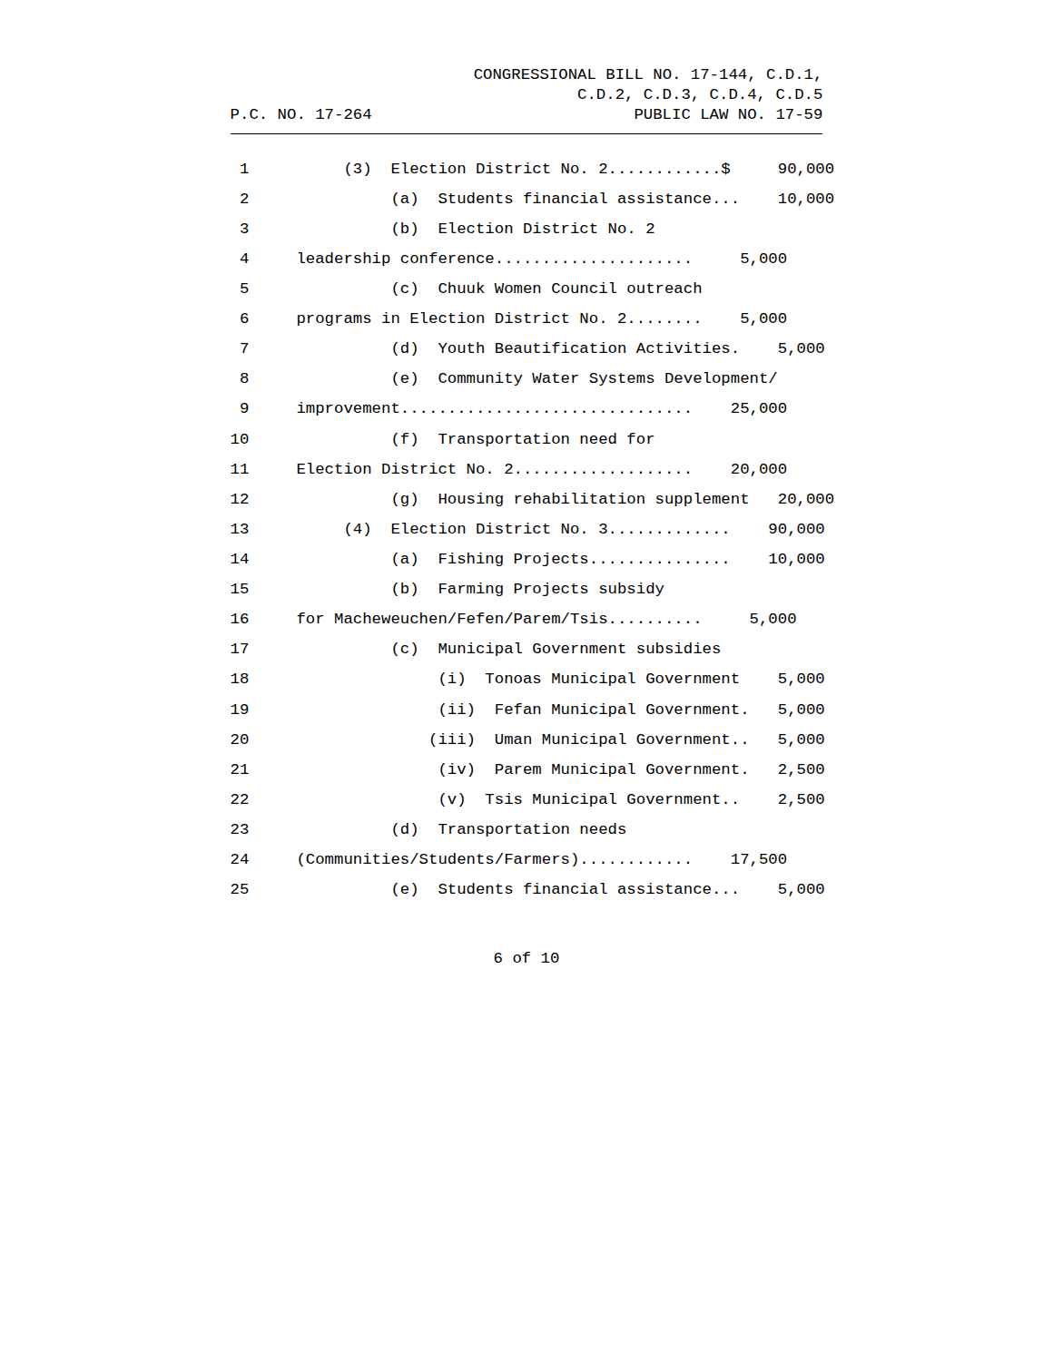CONGRESSIONAL BILL NO. 17-144, C.D.1, C.D.2, C.D.3, C.D.4, C.D.5
P.C. NO. 17-264
PUBLIC LAW NO. 17-59
| 1 | (3) Election District No. 2............$ 90,000 |
| 2 | (a) Students financial assistance... 10,000 |
| 3 | (b) Election District No. 2 |
| 4 | leadership conference..................... 5,000 |
| 5 | (c) Chuuk Women Council outreach |
| 6 | programs in Election District No. 2........ 5,000 |
| 7 | (d) Youth Beautification Activities. 5,000 |
| 8 | (e) Community Water Systems Development/ |
| 9 | improvement............................... 25,000 |
| 10 | (f) Transportation need for |
| 11 | Election District No. 2................... 20,000 |
| 12 | (g) Housing rehabilitation supplement 20,000 |
| 13 | (4) Election District No. 3............. 90,000 |
| 14 | (a) Fishing Projects............... 10,000 |
| 15 | (b) Farming Projects subsidy |
| 16 | for Macheweuchen/Fefen/Parem/Tsis.......... 5,000 |
| 17 | (c) Municipal Government subsidies |
| 18 | (i) Tonoas Municipal Government 5,000 |
| 19 | (ii) Fefan Municipal Government. 5,000 |
| 20 | (iii) Uman Municipal Government.. 5,000 |
| 21 | (iv) Parem Municipal Government. 2,500 |
| 22 | (v) Tsis Municipal Government.. 2,500 |
| 23 | (d) Transportation needs |
| 24 | (Communities/Students/Farmers)............ 17,500 |
| 25 | (e) Students financial assistance... 5,000 |
6 of 10